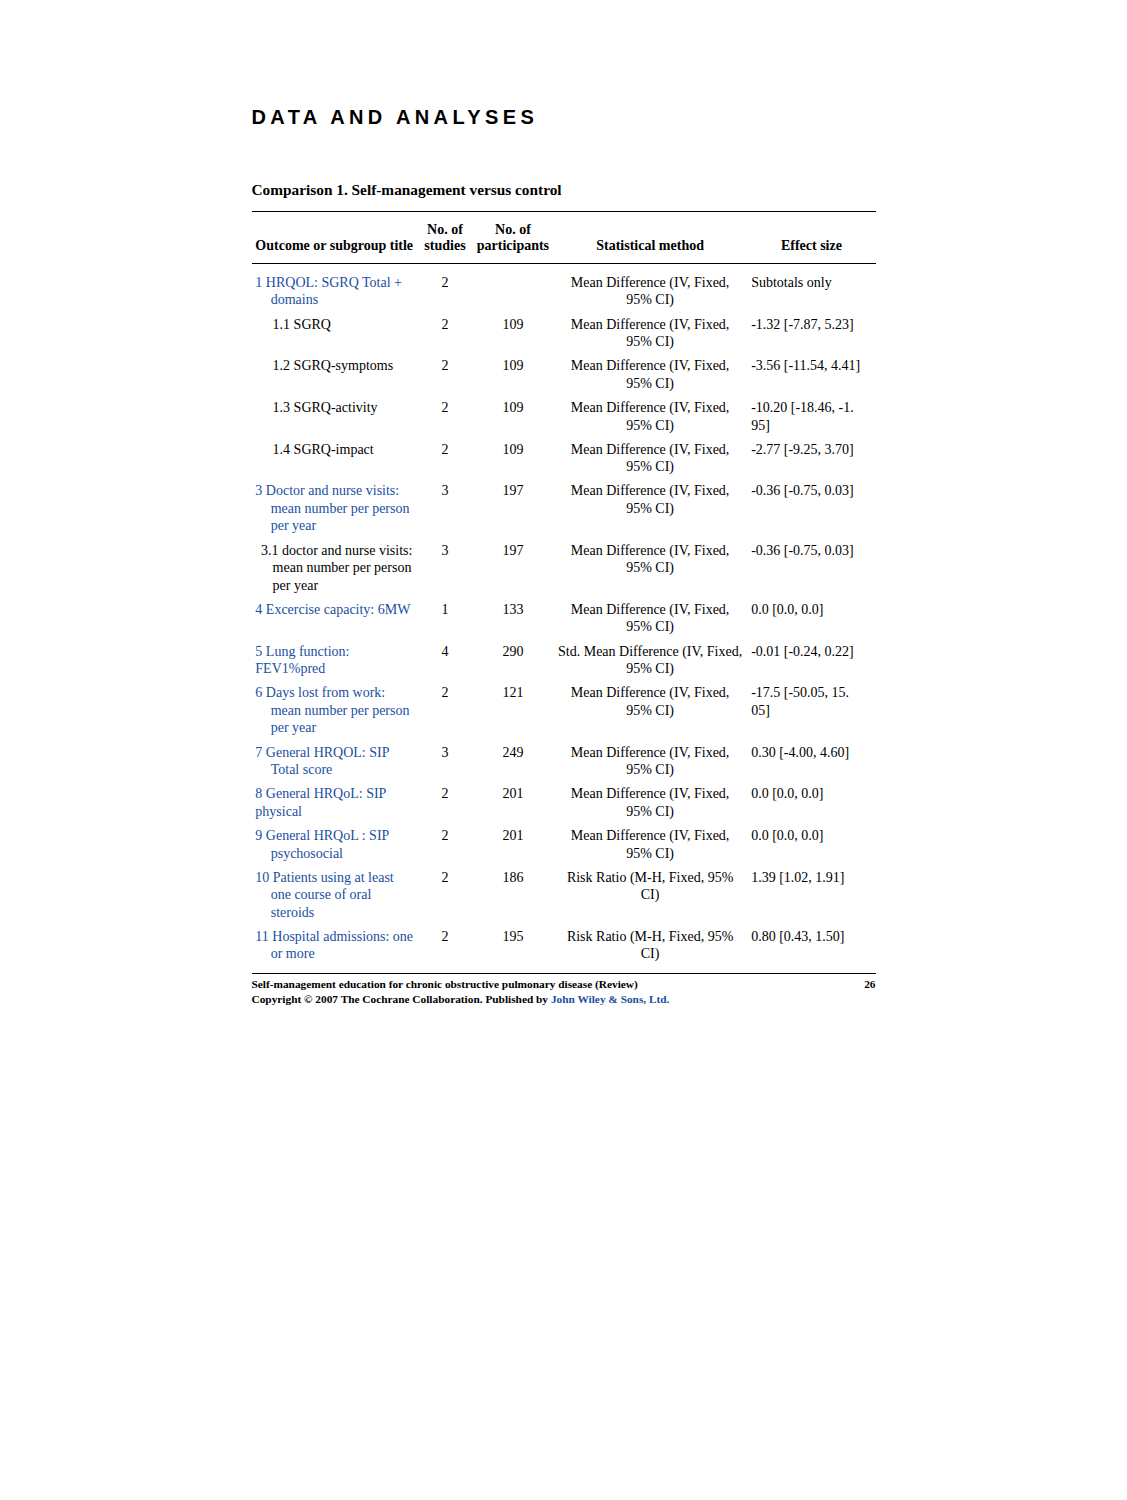DATA AND ANALYSES
Comparison 1. Self-management versus control
| Outcome or subgroup title | No. of studies | No. of participants | Statistical method | Effect size |
| --- | --- | --- | --- | --- |
| 1 HRQOL: SGRQ Total + domains | 2 | | Mean Difference (IV, Fixed, 95% CI) | Subtotals only |
| 1.1 SGRQ | 2 | 109 | Mean Difference (IV, Fixed, 95% CI) | -1.32 [-7.87, 5.23] |
| 1.2 SGRQ-symptoms | 2 | 109 | Mean Difference (IV, Fixed, 95% CI) | -3.56 [-11.54, 4.41] |
| 1.3 SGRQ-activity | 2 | 109 | Mean Difference (IV, Fixed, 95% CI) | -10.20 [-18.46, -1. 95] |
| 1.4 SGRQ-impact | 2 | 109 | Mean Difference (IV, Fixed, 95% CI) | -2.77 [-9.25, 3.70] |
| 3 Doctor and nurse visits: mean number per person per year | 3 | 197 | Mean Difference (IV, Fixed, 95% CI) | -0.36 [-0.75, 0.03] |
| 3.1 doctor and nurse visits: mean number per person per year | 3 | 197 | Mean Difference (IV, Fixed, 95% CI) | -0.36 [-0.75, 0.03] |
| 4 Excercise capacity: 6MW | 1 | 133 | Mean Difference (IV, Fixed, 95% CI) | 0.0 [0.0, 0.0] |
| 5 Lung function: FEV1%pred | 4 | 290 | Std. Mean Difference (IV, Fixed, 95% CI) | -0.01 [-0.24, 0.22] |
| 6 Days lost from work: mean number per person per year | 2 | 121 | Mean Difference (IV, Fixed, 95% CI) | -17.5 [-50.05, 15. 05] |
| 7 General HRQOL: SIP Total score | 3 | 249 | Mean Difference (IV, Fixed, 95% CI) | 0.30 [-4.00, 4.60] |
| 8 General HRQoL: SIP physical | 2 | 201 | Mean Difference (IV, Fixed, 95% CI) | 0.0 [0.0, 0.0] |
| 9 General HRQoL : SIP psychosocial | 2 | 201 | Mean Difference (IV, Fixed, 95% CI) | 0.0 [0.0, 0.0] |
| 10 Patients using at least one course of oral steroids | 2 | 186 | Risk Ratio (M-H, Fixed, 95% CI) | 1.39 [1.02, 1.91] |
| 11 Hospital admissions: one or more | 2 | 195 | Risk Ratio (M-H, Fixed, 95% CI) | 0.80 [0.43, 1.50] |
26 Self-management education for chronic obstructive pulmonary disease (Review)
Copyright © 2007 The Cochrane Collaboration. Published by John Wiley & Sons, Ltd.